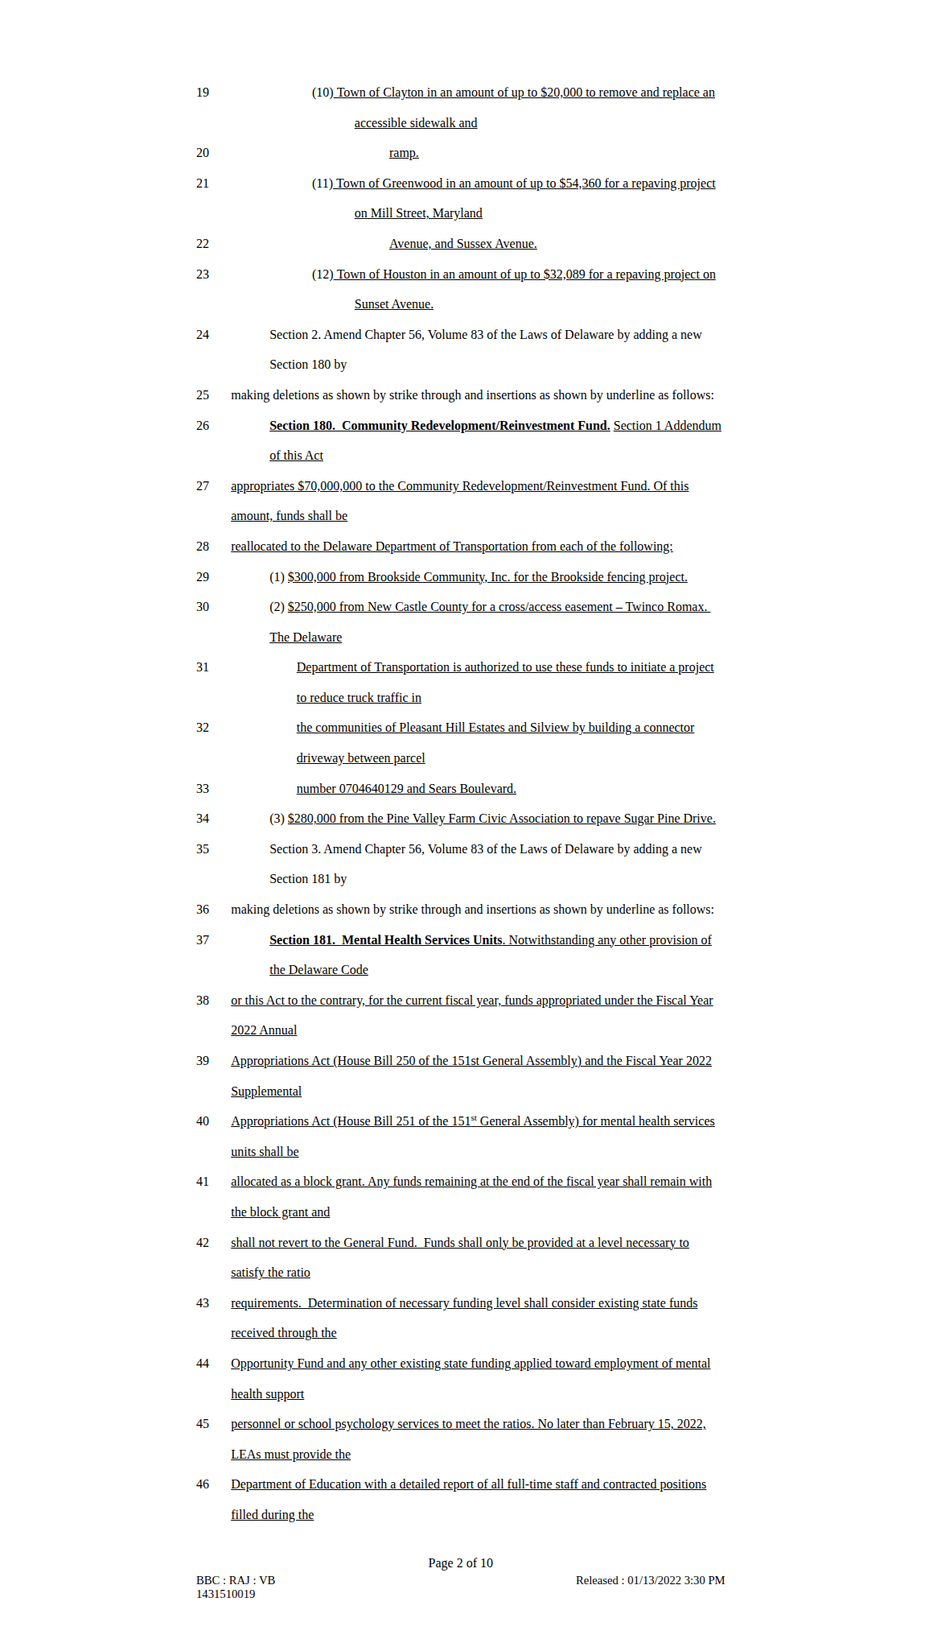| 19 | (10) Town of Clayton in an amount of up to $20,000 to remove and replace an accessible sidewalk and |
| 20 | ramp. |
| 21 | (11) Town of Greenwood in an amount of up to $54,360 for a repaving project on Mill Street, Maryland |
| 22 | Avenue, and Sussex Avenue. |
| 23 | (12) Town of Houston in an amount of up to $32,089 for a repaving project on Sunset Avenue. |
| 24 | Section 2. Amend Chapter 56, Volume 83 of the Laws of Delaware by adding a new Section 180 by |
| 25 | making deletions as shown by strike through and insertions as shown by underline as follows: |
| 26 | Section 180. Community Redevelopment/Reinvestment Fund. Section 1 Addendum of this Act |
| 27 | appropriates $70,000,000 to the Community Redevelopment/Reinvestment Fund. Of this amount, funds shall be |
| 28 | reallocated to the Delaware Department of Transportation from each of the following: |
| 29 | (1) $300,000 from Brookside Community, Inc. for the Brookside fencing project. |
| 30 | (2) $250,000 from New Castle County for a cross/access easement – Twinco Romax. The Delaware |
| 31 | Department of Transportation is authorized to use these funds to initiate a project to reduce truck traffic in |
| 32 | the communities of Pleasant Hill Estates and Silview by building a connector driveway between parcel |
| 33 | number 0704640129 and Sears Boulevard. |
| 34 | (3) $280,000 from the Pine Valley Farm Civic Association to repave Sugar Pine Drive. |
| 35 | Section 3. Amend Chapter 56, Volume 83 of the Laws of Delaware by adding a new Section 181 by |
| 36 | making deletions as shown by strike through and insertions as shown by underline as follows: |
| 37 | Section 181. Mental Health Services Units . Notwithstanding any other provision of the Delaware Code |
| 38 | or this Act to the contrary, for the current fiscal year, funds appropriated under the Fiscal Year 2022 Annual |
| 39 | Appropriations Act (House Bill 250 of the 151st General Assembly) and the Fiscal Year 2022 Supplemental |
| 40 | Appropriations Act (House Bill 251 of the 151 st General Assembly) for mental health services units shall be |
| 41 | allocated as a block grant. Any funds remaining at the end of the fiscal year shall remain with the block grant and |
| 42 | shall not revert to the General Fund. Funds shall only be provided at a level necessary to satisfy the ratio |
| 43 | requirements. Determination of necessary funding level shall consider existing state funds received through the |
| 44 | Opportunity Fund and any other existing state funding applied toward employment of mental health support |
| 45 | personnel or school psychology services to meet the ratios. No later than February 15, 2022, LEAs must provide the |
| 46 | Department of Education with a detailed report of all full-time staff and contracted positions filled during the |
Page 2 of 10
BBC : RAJ : VB
1431510019
Released : 01/13/2022 3:30 PM